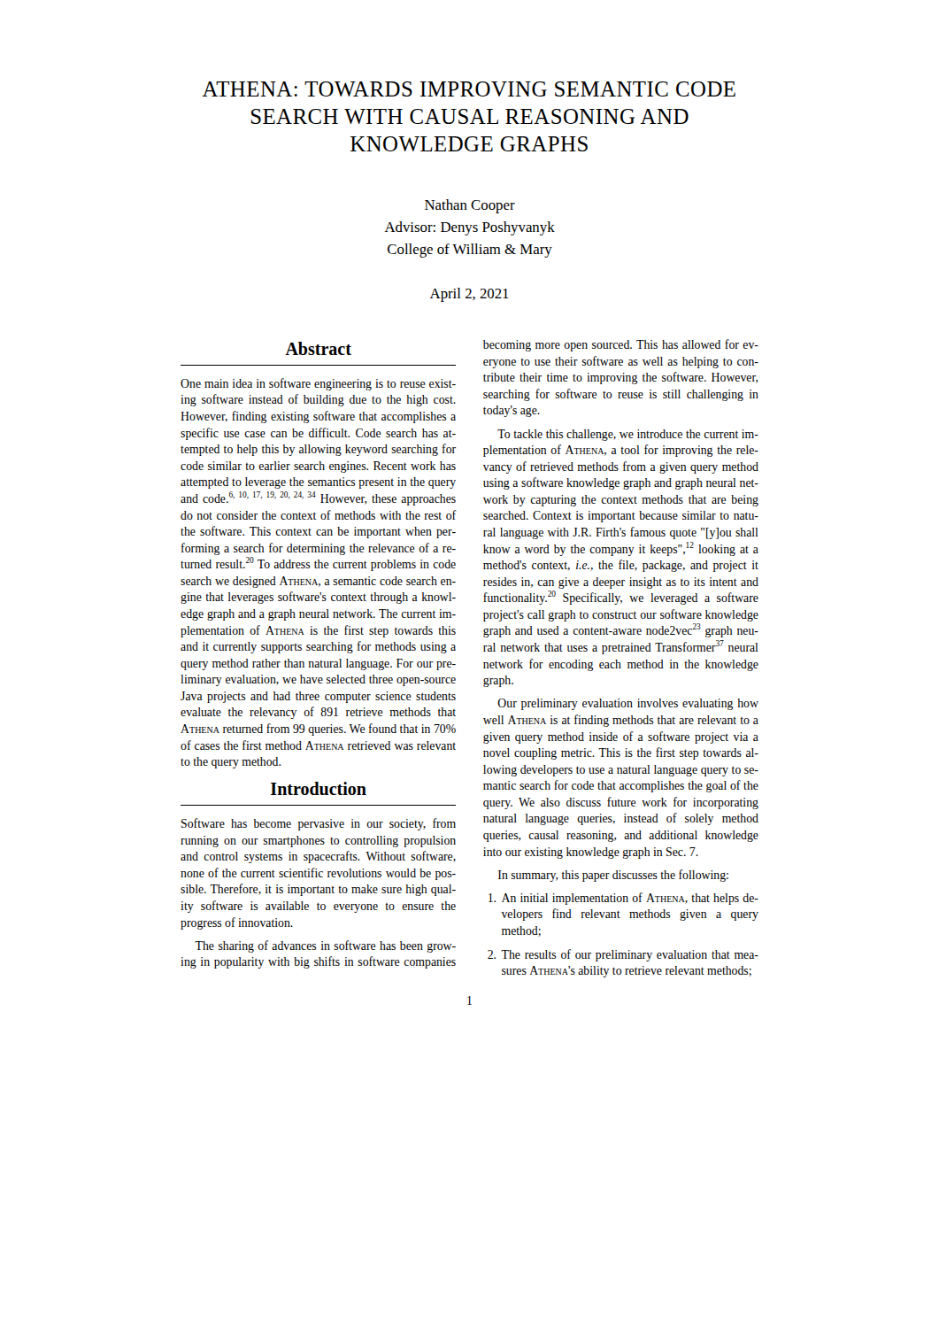Athena: Towards Improving Semantic Code Search with Causal Reasoning and Knowledge Graphs
Nathan Cooper Advisor: Denys Poshyvanyk College of William & Mary
April 2, 2021
Abstract
One main idea in software engineering is to reuse existing software instead of building due to the high cost. However, finding existing software that accomplishes a specific use case can be difficult. Code search has attempted to help this by allowing keyword searching for code similar to earlier search engines. Recent work has attempted to leverage the semantics present in the query and code.6, 10, 17, 19, 20, 24, 34 However, these approaches do not consider the context of methods with the rest of the software. This context can be important when performing a search for determining the relevance of a returned result.20 To address the current problems in code search we designed Athena, a semantic code search engine that leverages software's context through a knowledge graph and a graph neural network. The current implementation of Athena is the first step towards this and it currently supports searching for methods using a query method rather than natural language. For our preliminary evaluation, we have selected three open-source Java projects and had three computer science students evaluate the relevancy of 891 retrieve methods that Athena returned from 99 queries. We found that in 70% of cases the first method Athena retrieved was relevant to the query method.
Introduction
Software has become pervasive in our society, from running on our smartphones to controlling propulsion and control systems in spacecrafts. Without software, none of the current scientific revolutions would be possible. Therefore, it is important to make sure high quality software is available to everyone to ensure the progress of innovation.
The sharing of advances in software has been growing in popularity with big shifts in software companies becoming more open sourced. This has allowed for everyone to use their software as well as helping to contribute their time to improving the software. However, searching for software to reuse is still challenging in today's age.
To tackle this challenge, we introduce the current implementation of Athena, a tool for improving the relevancy of retrieved methods from a given query method using a software knowledge graph and graph neural network by capturing the context methods that are being searched. Context is important because similar to natural language with J.R. Firth's famous quote "[y]ou shall know a word by the company it keeps",12 looking at a method's context, i.e., the file, package, and project it resides in, can give a deeper insight as to its intent and functionality.20 Specifically, we leveraged a software project's call graph to construct our software knowledge graph and used a content-aware node2vec23 graph neural network that uses a pretrained Transformer37 neural network for encoding each method in the knowledge graph.
Our preliminary evaluation involves evaluating how well Athena is at finding methods that are relevant to a given query method inside of a software project via a novel coupling metric. This is the first step towards allowing developers to use a natural language query to semantic search for code that accomplishes the goal of the query. We also discuss future work for incorporating natural language queries, instead of solely method queries, causal reasoning, and additional knowledge into our existing knowledge graph in Sec. 7.
In summary, this paper discusses the following:
An initial implementation of Athena, that helps developers find relevant methods given a query method;
The results of our preliminary evaluation that measures Athena's ability to retrieve relevant methods;
1